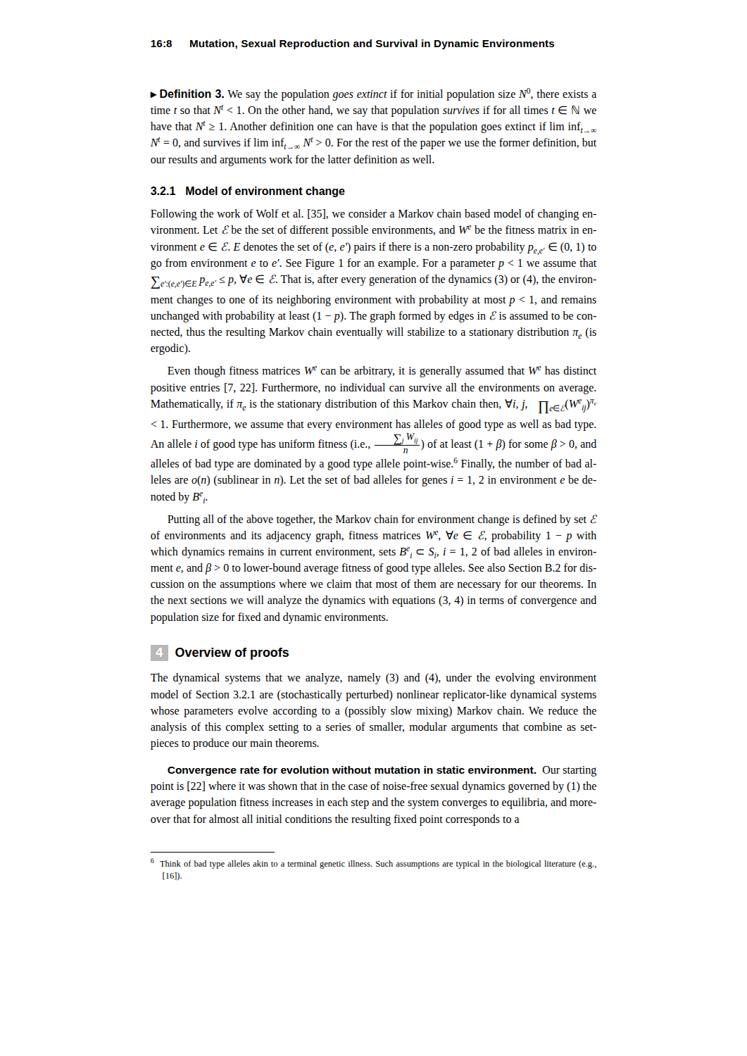16:8 Mutation, Sexual Reproduction and Survival in Dynamic Environments
▸ Definition 3. We say the population goes extinct if for initial population size N0, there exists a time t so that Nt < 1. On the other hand, we say that population survives if for all times t ∈ ℕ we have that Nt ≥ 1. Another definition one can have is that the population goes extinct if lim inft→∞ Nt = 0, and survives if lim inft→∞ Nt > 0. For the rest of the paper we use the former definition, but our results and arguments work for the latter definition as well.
3.2.1 Model of environment change
Following the work of Wolf et al. [35], we consider a Markov chain based model of changing environment. Let ℰ be the set of different possible environments, and We be the fitness matrix in environment e ∈ ℰ. E denotes the set of (e, e′) pairs if there is a non-zero probability pe,e′ ∈ (0, 1) to go from environment e to e′. See Figure 1 for an example. For a parameter p < 1 we assume that ∑e′:(e,e′)∈E pe,e′ ≤ p, ∀e ∈ ℰ. That is, after every generation of the dynamics (3) or (4), the environment changes to one of its neighboring environment with probability at most p < 1, and remains unchanged with probability at least (1 − p). The graph formed by edges in ℰ is assumed to be connected, thus the resulting Markov chain eventually will stabilize to a stationary distribution πe (is ergodic).
Even though fitness matrices We can be arbitrary, it is generally assumed that We has distinct positive entries [7, 22]. Furthermore, no individual can survive all the environments on average. Mathematically, if πe is the stationary distribution of this Markov chain then, ∀i, j, ∏e∈ℰ(Weij)πe < 1. Furthermore, we assume that every environment has alleles of good type as well as bad type. An allele i of good type has uniform fitness (i.e., ∑j Wij n) of at least (1 + β) for some β > 0, and alleles of bad type are dominated by a good type allele point-wise.6 Finally, the number of bad alleles are o(n) (sublinear in n). Let the set of bad alleles for genes i = 1, 2 in environment e be denoted by Bei.
Putting all of the above together, the Markov chain for environment change is defined by set ℰ of environments and its adjacency graph, fitness matrices We, ∀e ∈ ℰ, probability 1 − p with which dynamics remains in current environment, sets Bei ⊂ Si, i = 1, 2 of bad alleles in environment e, and β > 0 to lower-bound average fitness of good type alleles. See also Section B.2 for discussion on the assumptions where we claim that most of them are necessary for our theorems. In the next sections we will analyze the dynamics with equations (3, 4) in terms of convergence and population size for fixed and dynamic environments.
4 Overview of proofs
The dynamical systems that we analyze, namely (3) and (4), under the evolving environment model of Section 3.2.1 are (stochastically perturbed) nonlinear replicator-like dynamical systems whose parameters evolve according to a (possibly slow mixing) Markov chain. We reduce the analysis of this complex setting to a series of smaller, modular arguments that combine as set-pieces to produce our main theorems.
Convergence rate for evolution without mutation in static environment. Our starting point is [22] where it was shown that in the case of noise-free sexual dynamics governed by (1) the average population fitness increases in each step and the system converges to equilibria, and moreover that for almost all initial conditions the resulting fixed point corresponds to a
6 Think of bad type alleles akin to a terminal genetic illness. Such assumptions are typical in the biological literature (e.g., [16]).